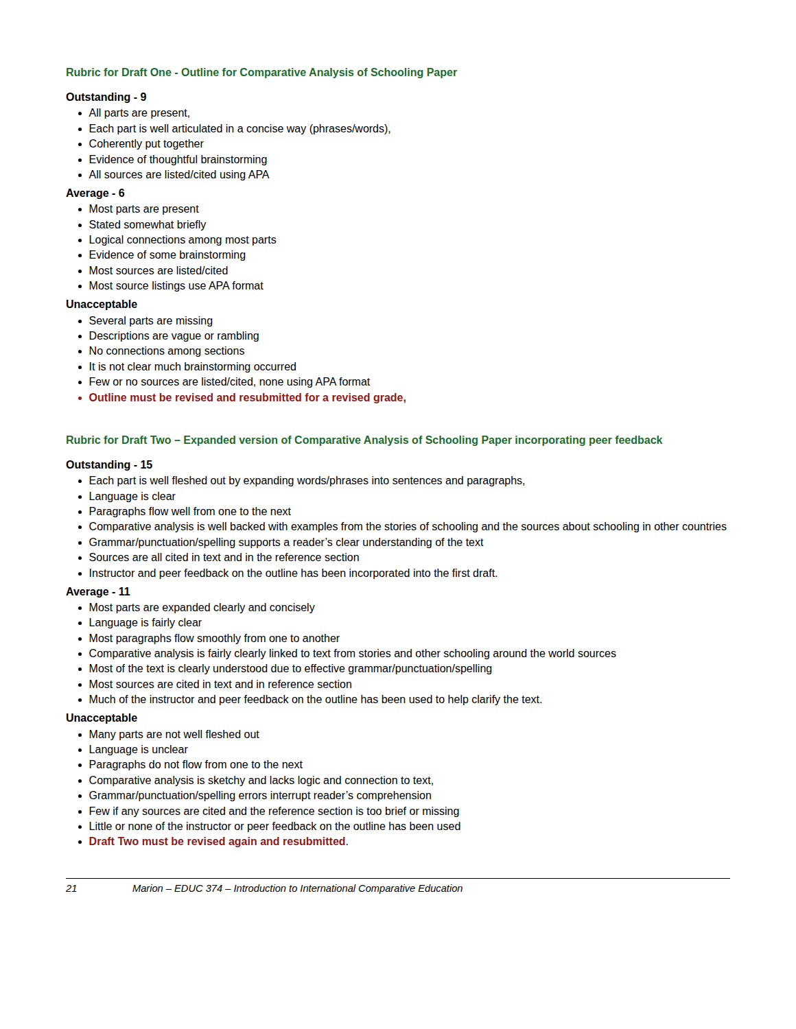Rubric for Draft One - Outline for Comparative Analysis of Schooling Paper
Outstanding - 9
All parts are present,
Each part is well articulated in a concise way (phrases/words),
Coherently put together
Evidence of thoughtful brainstorming
All sources are listed/cited using APA
Average - 6
Most parts are present
Stated somewhat briefly
Logical connections among most parts
Evidence of some brainstorming
Most sources are listed/cited
Most source listings use APA format
Unacceptable
Several parts are missing
Descriptions are vague or rambling
No connections among sections
It is not clear much brainstorming occurred
Few or no sources are listed/cited, none using APA format
Outline must be revised and resubmitted for a revised grade,
Rubric for Draft Two – Expanded version of Comparative Analysis of Schooling Paper incorporating peer feedback
Outstanding - 15
Each part is well fleshed out by expanding words/phrases into sentences and paragraphs,
Language is clear
Paragraphs flow well from one to the next
Comparative analysis is well backed with examples from the stories of schooling and the sources about schooling in other countries
Grammar/punctuation/spelling supports a reader’s clear understanding of the text
Sources are all cited in text and in the reference section
Instructor and peer feedback on the outline has been incorporated into the first draft.
Average - 11
Most parts are expanded clearly and concisely
Language is fairly clear
Most paragraphs flow smoothly from one to another
Comparative analysis is fairly clearly linked to text from stories and other schooling around the world sources
Most of the text is clearly understood due to effective grammar/punctuation/spelling
Most sources are cited in text and in reference section
Much of the instructor and peer feedback on the outline has been used to help clarify the text.
Unacceptable
Many parts are not well fleshed out
Language is unclear
Paragraphs do not flow from one to the next
Comparative analysis is sketchy and lacks logic and connection to text,
Grammar/punctuation/spelling errors interrupt reader’s comprehension
Few if any sources are cited and the reference section is too brief or missing
Little or none of the instructor or peer feedback on the outline has been used
Draft Two must be revised again and resubmitted.
21 Marion – EDUC 374 – Introduction to International Comparative Education